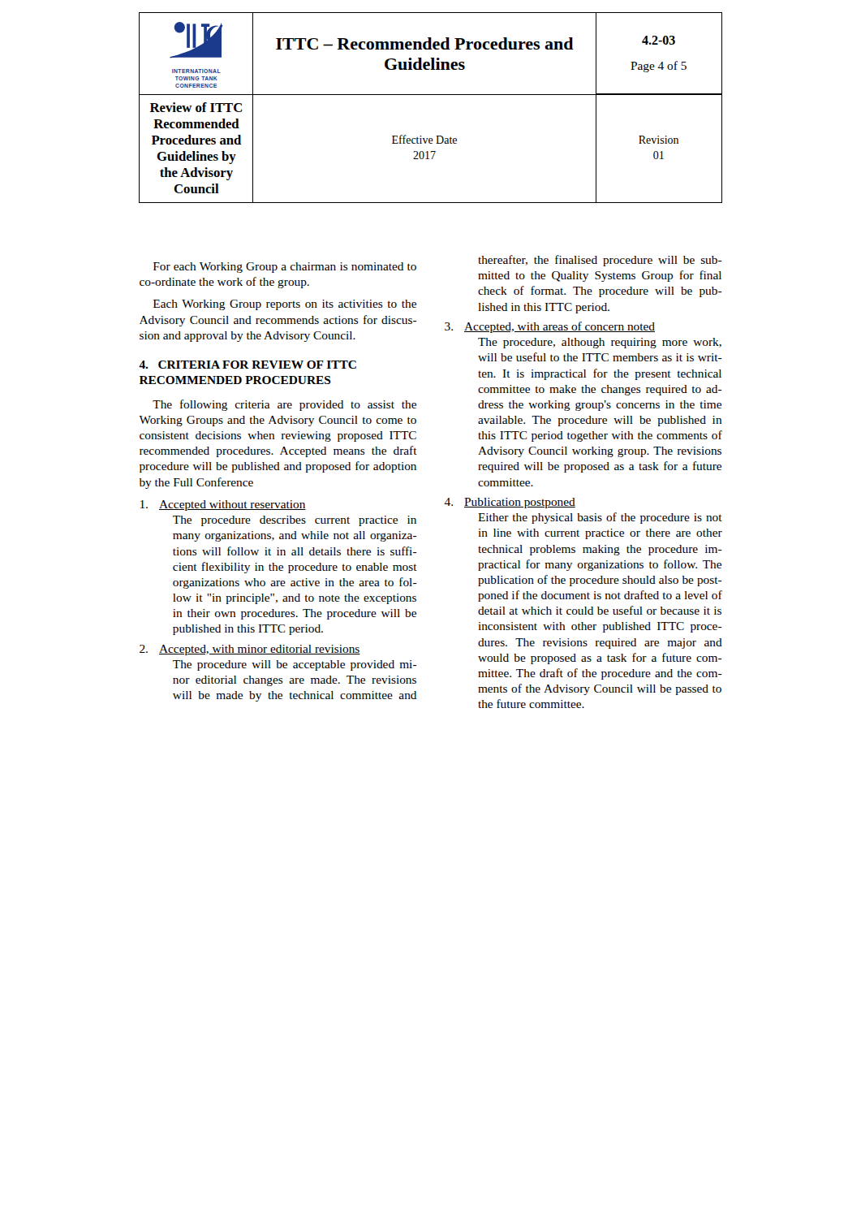| International Towing Tank Conference | ITTC – Recommended Procedures and Guidelines | 4.2-03 Page 4 of 5 |
| Review of ITTC Recommended Procedures and Guidelines by the Advisory Council | Effective Date 2017 | Revision 01 |
For each Working Group a chairman is nominated to co-ordinate the work of the group.
Each Working Group reports on its activities to the Advisory Council and recommends actions for discussion and approval by the Advisory Council.
4. CRITERIA FOR REVIEW OF ITTC RECOMMENDED PROCEDURES
The following criteria are provided to assist the Working Groups and the Advisory Council to come to consistent decisions when reviewing proposed ITTC recommended procedures. Accepted means the draft procedure will be published and proposed for adoption by the Full Conference
Accepted without reservation The procedure describes current practice in many organizations, and while not all organizations will follow it in all details there is sufficient flexibility in the procedure to enable most organizations who are active in the area to follow it "in principle", and to note the exceptions in their own procedures. The procedure will be published in this ITTC period.
Accepted, with minor editorial revisions The procedure will be acceptable provided minor editorial changes are made. The revisions will be made by the technical committee and thereafter, the finalised procedure will be submitted to the Quality Systems Group for final check of format. The procedure will be published in this ITTC period.
Accepted, with areas of concern noted The procedure, although requiring more work, will be useful to the ITTC members as it is written. It is impractical for the present technical committee to make the changes required to address the working group's concerns in the time available. The procedure will be published in this ITTC period together with the comments of Advisory Council working group. The revisions required will be proposed as a task for a future committee.
Publication postponed Either the physical basis of the procedure is not in line with current practice or there are other technical problems making the procedure impractical for many organizations to follow. The publication of the procedure should also be postponed if the document is not drafted to a level of detail at which it could be useful or because it is inconsistent with other published ITTC procedures. The revisions required are major and would be proposed as a task for a future committee. The draft of the procedure and the comments of the Advisory Council will be passed to the future committee.